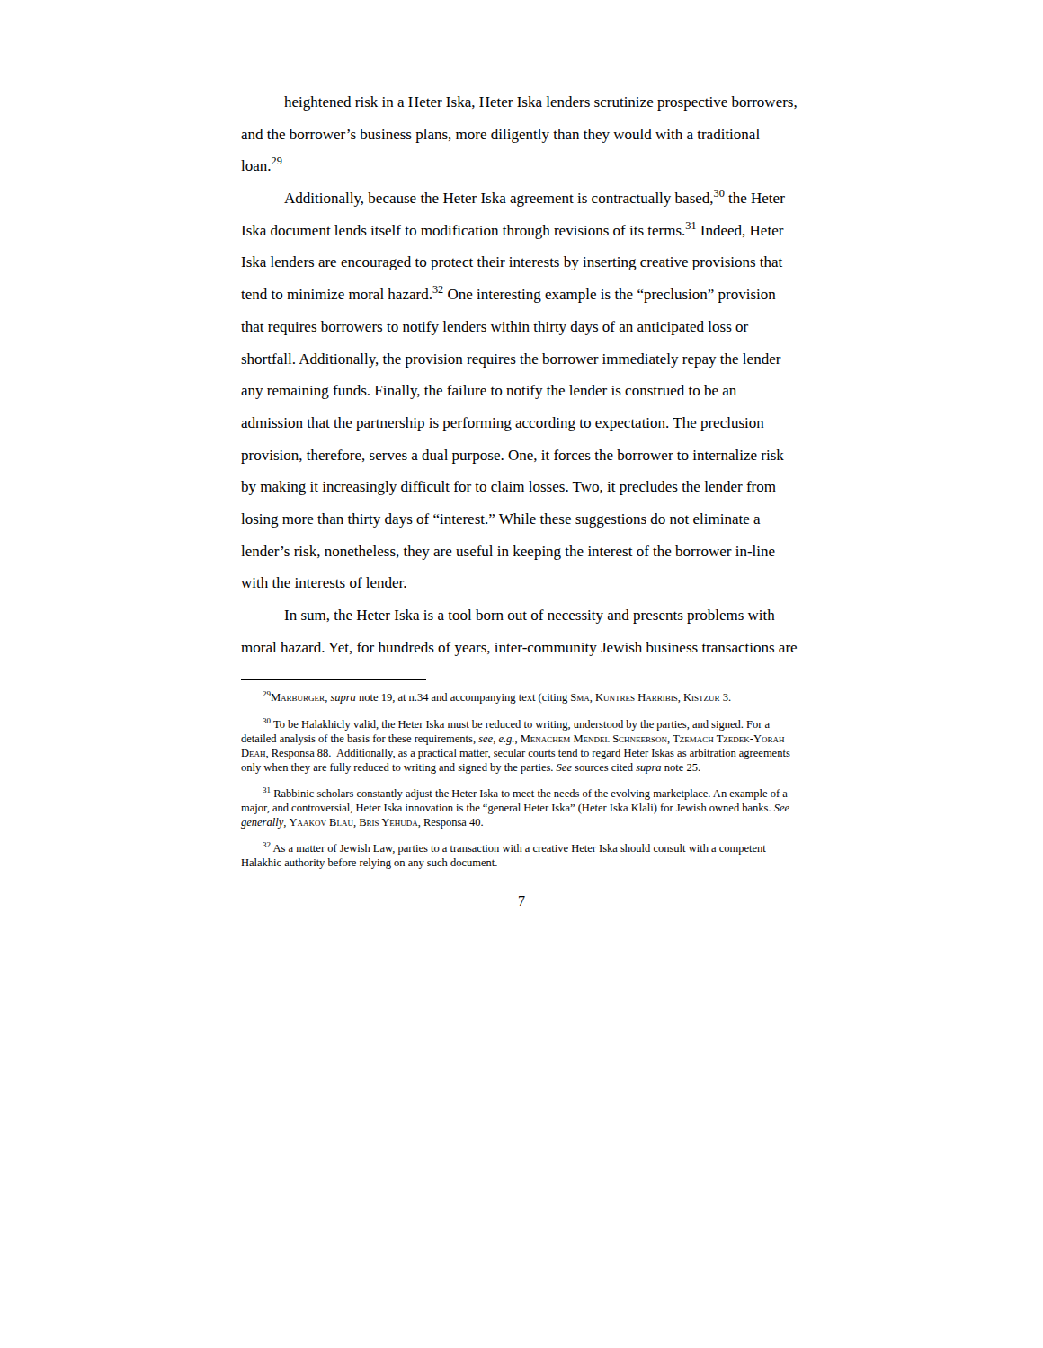heightened risk in a Heter Iska, Heter Iska lenders scrutinize prospective borrowers, and the borrower’s business plans, more diligently than they would with a traditional loan.29
Additionally, because the Heter Iska agreement is contractually based,30 the Heter Iska document lends itself to modification through revisions of its terms.31 Indeed, Heter Iska lenders are encouraged to protect their interests by inserting creative provisions that tend to minimize moral hazard.32 One interesting example is the “preclusion” provision that requires borrowers to notify lenders within thirty days of an anticipated loss or shortfall. Additionally, the provision requires the borrower immediately repay the lender any remaining funds. Finally, the failure to notify the lender is construed to be an admission that the partnership is performing according to expectation. The preclusion provision, therefore, serves a dual purpose. One, it forces the borrower to internalize risk by making it increasingly difficult for to claim losses. Two, it precludes the lender from losing more than thirty days of “interest.” While these suggestions do not eliminate a lender’s risk, nonetheless, they are useful in keeping the interest of the borrower in-line with the interests of lender.
In sum, the Heter Iska is a tool born out of necessity and presents problems with moral hazard. Yet, for hundreds of years, inter-community Jewish business transactions are
29Marburger, supra note 19, at n.34 and accompanying text (citing Sma, Kuntres Harribis, Kistzur 3.
30 To be Halakhicly valid, the Heter Iska must be reduced to writing, understood by the parties, and signed. For a detailed analysis of the basis for these requirements, see, e.g., Menachem Mendel Schneerson, Tzemach Tzedek-Yorah Deah, Responsa 88. Additionally, as a practical matter, secular courts tend to regard Heter Iskas as arbitration agreements only when they are fully reduced to writing and signed by the parties. See sources cited supra note 25.
31 Rabbinic scholars constantly adjust the Heter Iska to meet the needs of the evolving marketplace. An example of a major, and controversial, Heter Iska innovation is the “general Heter Iska” (Heter Iska Klali) for Jewish owned banks. See generally, Yaakov Blau, Bris Yehuda, Responsa 40.
32 As a matter of Jewish Law, parties to a transaction with a creative Heter Iska should consult with a competent Halakhic authority before relying on any such document.
7